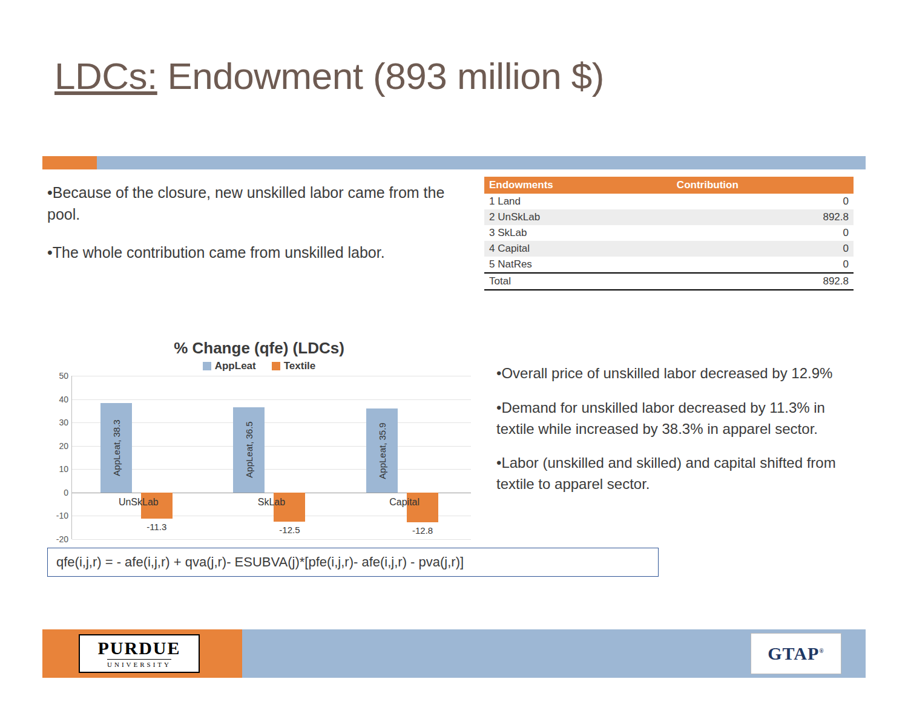LDCs: Endowment (893 million $)
•Because of the closure, new unskilled labor came from the pool.
•The whole contribution came from unskilled labor.
| Endowments | Contribution |
| --- | --- |
| 1 Land | 0 |
| 2 UnSkLab | 892.8 |
| 3 SkLab | 0 |
| 4 Capital | 0 |
| 5 NatRes | 0 |
| Total | 892.8 |
% Change (qfe) (LDCs)
AppLeat Textile
50
40
30
20
10
0
-10
-20
Group 1: UnSkLab AppLeat 38.3 ; Textile -11.3
AppLeat, 38.3
-11.3
UnSkLab
Group 2: SkLab AppLeat 36.5 ; Textile -12.5
AppLeat, 36.5
-12.5
SkLab
Group 3: Capital AppLeat 35.9 ; Textile -12.8
AppLeat, 35.9
-12.8
Capital
•Overall price of unskilled labor decreased by 12.9%
•Demand for unskilled labor decreased by 11.3% in textile while increased by 38.3% in apparel sector.
•Labor (unskilled and skilled) and capital shifted from textile to apparel sector.
qfe(i,j,r) = - afe(i,j,r) + qva(j,r)- ESUBVA(j)*[pfe(i,j,r)- afe(i,j,r) - pva(j,r)]
PURDUE
UNIVERSITY
GTAP®